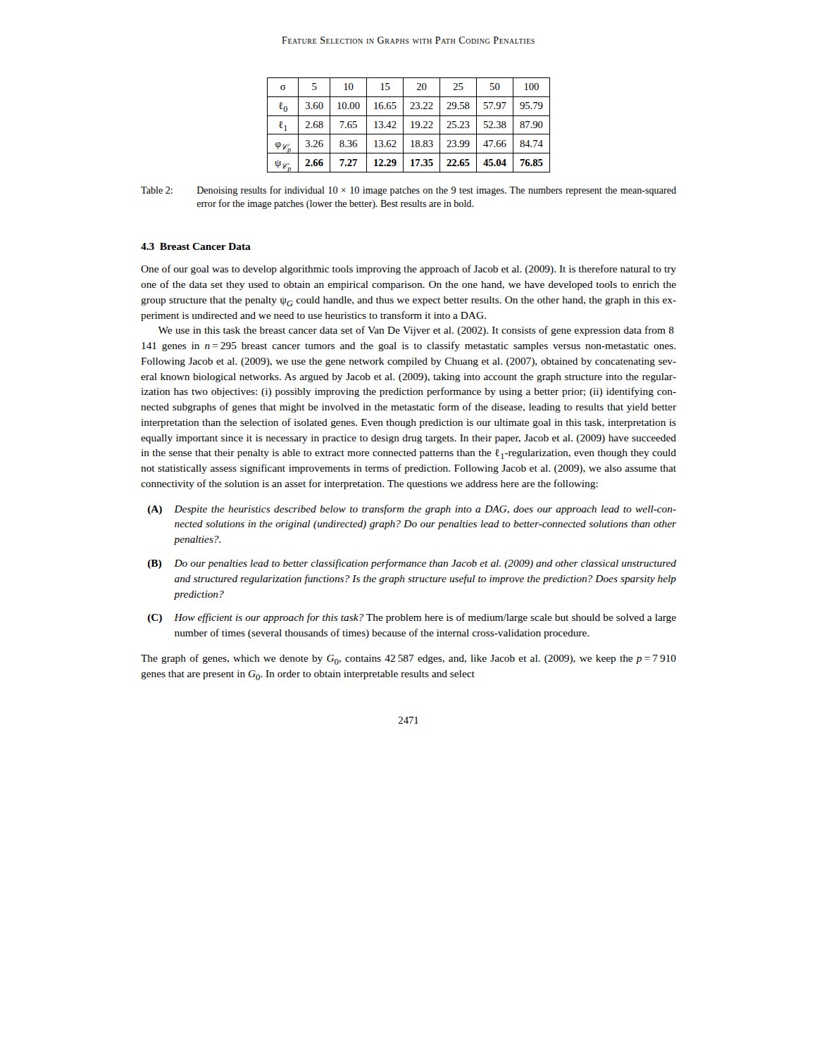Feature Selection in Graphs with Path Coding Penalties
| σ | 5 | 10 | 15 | 20 | 25 | 50 | 100 |
| ℓ 0 | 3.60 | 10.00 | 16.65 | 23.22 | 29.58 | 57.97 | 95.79 |
| ℓ 1 | 2.68 | 7.65 | 13.42 | 19.22 | 25.23 | 52.38 | 87.90 |
| φ 𝒞 p | 3.26 | 8.36 | 13.62 | 18.83 | 23.99 | 47.66 | 84.74 |
| ψ 𝒞 p | 2.66 | 7.27 | 12.29 | 17.35 | 22.65 | 45.04 | 76.85 |
Table 2: Denoising results for individual 10 × 10 image patches on the 9 test images. The numbers represent the mean-squared error for the image patches (lower the better). Best results are in bold.
4.3 Breast Cancer Data
One of our goal was to develop algorithmic tools improving the approach of Jacob et al. (2009). It is therefore natural to try one of the data set they used to obtain an empirical comparison. On the one hand, we have developed tools to enrich the group structure that the penalty ψG could handle, and thus we expect better results. On the other hand, the graph in this experiment is undirected and we need to use heuristics to transform it into a DAG.
We use in this task the breast cancer data set of Van De Vijver et al. (2002). It consists of gene expression data from 8 141 genes in n = 295 breast cancer tumors and the goal is to classify metastatic samples versus non-metastatic ones. Following Jacob et al. (2009), we use the gene network compiled by Chuang et al. (2007), obtained by concatenating several known biological networks. As argued by Jacob et al. (2009), taking into account the graph structure into the regularization has two objectives: (i) possibly improving the prediction performance by using a better prior; (ii) identifying connected subgraphs of genes that might be involved in the metastatic form of the disease, leading to results that yield better interpretation than the selection of isolated genes. Even though prediction is our ultimate goal in this task, interpretation is equally important since it is necessary in practice to design drug targets. In their paper, Jacob et al. (2009) have succeeded in the sense that their penalty is able to extract more connected patterns than the ℓ1-regularization, even though they could not statistically assess significant improvements in terms of prediction. Following Jacob et al. (2009), we also assume that connectivity of the solution is an asset for interpretation. The questions we address here are the following:
(A) Despite the heuristics described below to transform the graph into a DAG, does our approach lead to well-connected solutions in the original (undirected) graph? Do our penalties lead to better-connected solutions than other penalties?.
(B) Do our penalties lead to better classification performance than Jacob et al. (2009) and other classical unstructured and structured regularization functions? Is the graph structure useful to improve the prediction? Does sparsity help prediction?
(C) How efficient is our approach for this task? The problem here is of medium/large scale but should be solved a large number of times (several thousands of times) because of the internal cross-validation procedure.
The graph of genes, which we denote by G0, contains 42 587 edges, and, like Jacob et al. (2009), we keep the p = 7 910 genes that are present in G0. In order to obtain interpretable results and select
2471